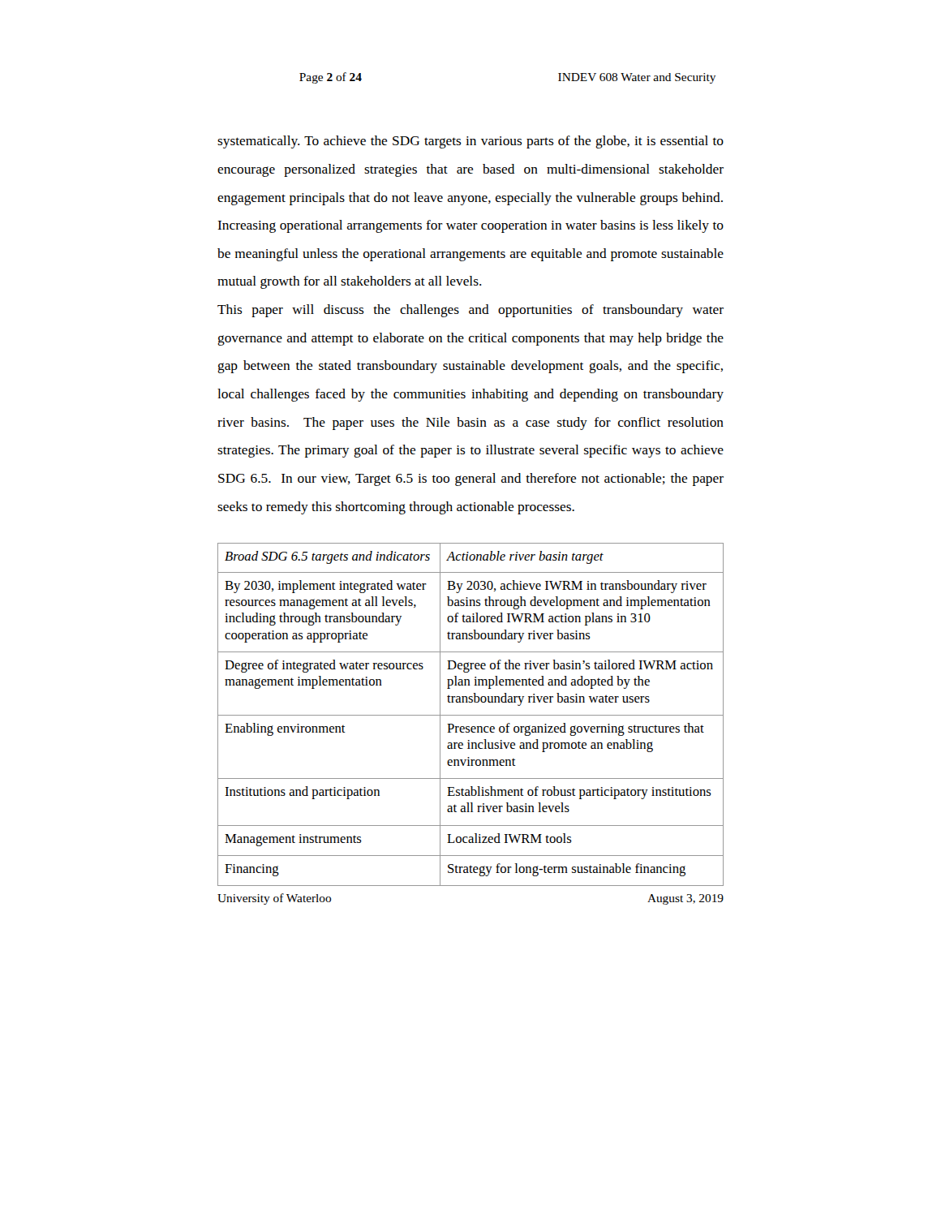Page 2 of 24
INDEV 608 Water and Security
systematically. To achieve the SDG targets in various parts of the globe, it is essential to encourage personalized strategies that are based on multi-dimensional stakeholder engagement principals that do not leave anyone, especially the vulnerable groups behind. Increasing operational arrangements for water cooperation in water basins is less likely to be meaningful unless the operational arrangements are equitable and promote sustainable mutual growth for all stakeholders at all levels.
This paper will discuss the challenges and opportunities of transboundary water governance and attempt to elaborate on the critical components that may help bridge the gap between the stated transboundary sustainable development goals, and the specific, local challenges faced by the communities inhabiting and depending on transboundary river basins. The paper uses the Nile basin as a case study for conflict resolution strategies. The primary goal of the paper is to illustrate several specific ways to achieve SDG 6.5. In our view, Target 6.5 is too general and therefore not actionable; the paper seeks to remedy this shortcoming through actionable processes.
| Broad SDG 6.5 targets and indicators | Actionable river basin target |
| By 2030, implement integrated water resources management at all levels, including through transboundary cooperation as appropriate | By 2030, achieve IWRM in transboundary river basins through development and implementation of tailored IWRM action plans in 310 transboundary river basins |
| Degree of integrated water resources management implementation | Degree of the river basin’s tailored IWRM action plan implemented and adopted by the transboundary river basin water users |
| Enabling environment | Presence of organized governing structures that are inclusive and promote an enabling environment |
| Institutions and participation | Establishment of robust participatory institutions at all river basin levels |
| Management instruments | Localized IWRM tools |
| Financing | Strategy for long-term sustainable financing |
University of Waterloo
August 3, 2019